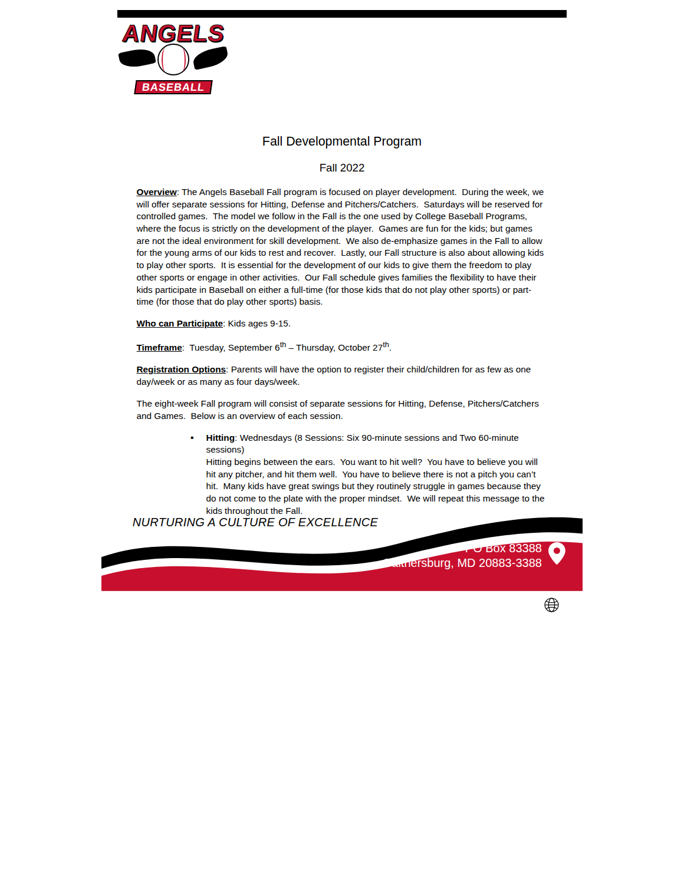ANGELS
BASEBALL
Fall Developmental Program
Fall 2022
Overview: The Angels Baseball Fall program is focused on player development. During the week, we will offer separate sessions for Hitting, Defense and Pitchers/Catchers. Saturdays will be reserved for controlled games. The model we follow in the Fall is the one used by College Baseball Programs, where the focus is strictly on the development of the player. Games are fun for the kids; but games are not the ideal environment for skill development. We also de-emphasize games in the Fall to allow for the young arms of our kids to rest and recover. Lastly, our Fall structure is also about allowing kids to play other sports. It is essential for the development of our kids to give them the freedom to play other sports or engage in other activities. Our Fall schedule gives families the flexibility to have their kids participate in Baseball on either a full-time (for those kids that do not play other sports) or part-time (for those that do play other sports) basis.
Who can Participate: Kids ages 9-15.
Timeframe: Tuesday, September 6th – Thursday, October 27th.
Registration Options: Parents will have the option to register their child/children for as few as one day/week or as many as four days/week.
The eight-week Fall program will consist of separate sessions for Hitting, Defense, Pitchers/Catchers and Games. Below is an overview of each session.
Hitting: Wednesdays (8 Sessions: Six 90-minute sessions and Two 60-minute sessions)
Hitting begins between the ears. You want to hit well? You have to believe you will hit any pitcher, and hit them well. You have to believe there is not a pitch you can’t hit. Many kids have great swings but they routinely struggle in games because they do not come to the plate with the proper mindset. We will repeat this message to the kids throughout the Fall.
NURTURING A CULTURE OF EXCELLENCE
PO Box 83388
Gaithersburg, MD 20883-3388